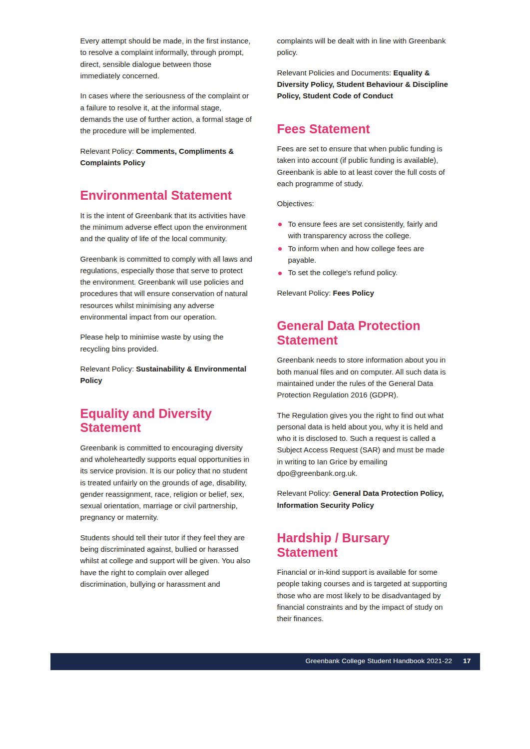Every attempt should be made, in the first instance, to resolve a complaint informally, through prompt, direct, sensible dialogue between those immediately concerned.
In cases where the seriousness of the complaint or a failure to resolve it, at the informal stage, demands the use of further action, a formal stage of the procedure will be implemented.
Relevant Policy: Comments, Compliments & Complaints Policy
Environmental Statement
It is the intent of Greenbank that its activities have the minimum adverse effect upon the environment and the quality of life of the local community.
Greenbank is committed to comply with all laws and regulations, especially those that serve to protect the environment. Greenbank will use policies and procedures that will ensure conservation of natural resources whilst minimising any adverse environmental impact from our operation.
Please help to minimise waste by using the recycling bins provided.
Relevant Policy: Sustainability & Environmental Policy
Equality and Diversity Statement
Greenbank is committed to encouraging diversity and wholeheartedly supports equal opportunities in its service provision. It is our policy that no student is treated unfairly on the grounds of age, disability, gender reassignment, race, religion or belief, sex, sexual orientation, marriage or civil partnership, pregnancy or maternity.
Students should tell their tutor if they feel they are being discriminated against, bullied or harassed whilst at college and support will be given. You also have the right to complain over alleged discrimination, bullying or harassment and
complaints will be dealt with in line with Greenbank policy.
Relevant Policies and Documents: Equality & Diversity Policy, Student Behaviour & Discipline Policy, Student Code of Conduct
Fees Statement
Fees are set to ensure that when public funding is taken into account (if public funding is available), Greenbank is able to at least cover the full costs of each programme of study.
Objectives:
To ensure fees are set consistently, fairly and with transparency across the college.
To inform when and how college fees are payable.
To set the college's refund policy.
Relevant Policy: Fees Policy
General Data Protection Statement
Greenbank needs to store information about you in both manual files and on computer. All such data is maintained under the rules of the General Data Protection Regulation 2016 (GDPR).
The Regulation gives you the right to find out what personal data is held about you, why it is held and who it is disclosed to. Such a request is called a Subject Access Request (SAR) and must be made in writing to Ian Grice by emailing dpo@greenbank.org.uk.
Relevant Policy: General Data Protection Policy, Information Security Policy
Hardship / Bursary Statement
Financial or in-kind support is available for some people taking courses and is targeted at supporting those who are most likely to be disadvantaged by financial constraints and by the impact of study on their finances.
Greenbank College Student Handbook 2021-22 17